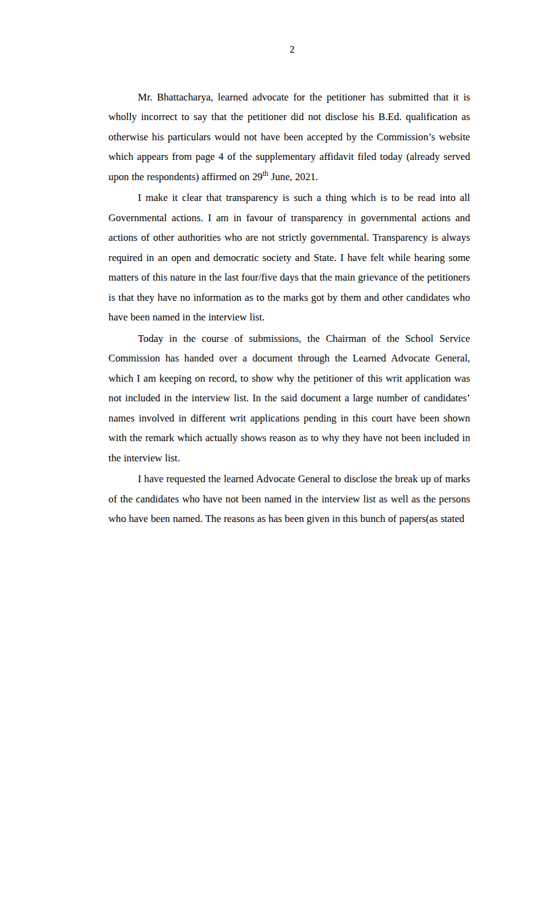2
Mr. Bhattacharya, learned advocate for the petitioner has submitted that it is wholly incorrect to say that the petitioner did not disclose his B.Ed. qualification as otherwise his particulars would not have been accepted by the Commission’s website which appears from page 4 of the supplementary affidavit filed today (already served upon the respondents) affirmed on 29th June, 2021.
I make it clear that transparency is such a thing which is to be read into all Governmental actions. I am in favour of transparency in governmental actions and actions of other authorities who are not strictly governmental. Transparency is always required in an open and democratic society and State. I have felt while hearing some matters of this nature in the last four/five days that the main grievance of the petitioners is that they have no information as to the marks got by them and other candidates who have been named in the interview list.
Today in the course of submissions, the Chairman of the School Service Commission has handed over a document through the Learned Advocate General, which I am keeping on record, to show why the petitioner of this writ application was not included in the interview list. In the said document a large number of candidates’ names involved in different writ applications pending in this court have been shown with the remark which actually shows reason as to why they have not been included in the interview list.
I have requested the learned Advocate General to disclose the break up of marks of the candidates who have not been named in the interview list as well as the persons who have been named. The reasons as has been given in this bunch of papers(as stated